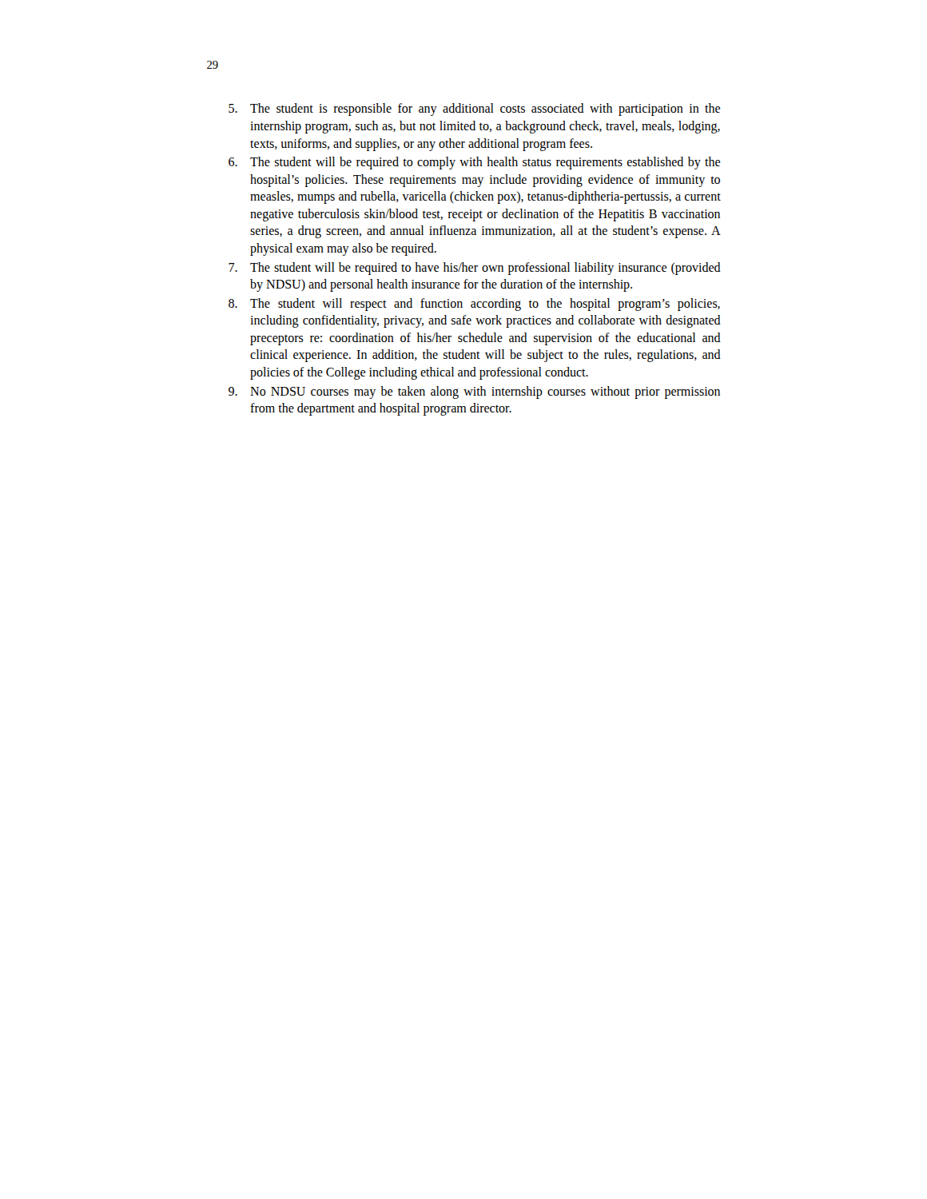29
The student is responsible for any additional costs associated with participation in the internship program, such as, but not limited to, a background check, travel, meals, lodging, texts, uniforms, and supplies, or any other additional program fees.
The student will be required to comply with health status requirements established by the hospital’s policies. These requirements may include providing evidence of immunity to measles, mumps and rubella, varicella (chicken pox), tetanus-diphtheria-pertussis, a current negative tuberculosis skin/blood test, receipt or declination of the Hepatitis B vaccination series, a drug screen, and annual influenza immunization, all at the student’s expense. A physical exam may also be required.
The student will be required to have his/her own professional liability insurance (provided by NDSU) and personal health insurance for the duration of the internship.
The student will respect and function according to the hospital program’s policies, including confidentiality, privacy, and safe work practices and collaborate with designated preceptors re: coordination of his/her schedule and supervision of the educational and clinical experience. In addition, the student will be subject to the rules, regulations, and policies of the College including ethical and professional conduct.
No NDSU courses may be taken along with internship courses without prior permission from the department and hospital program director.